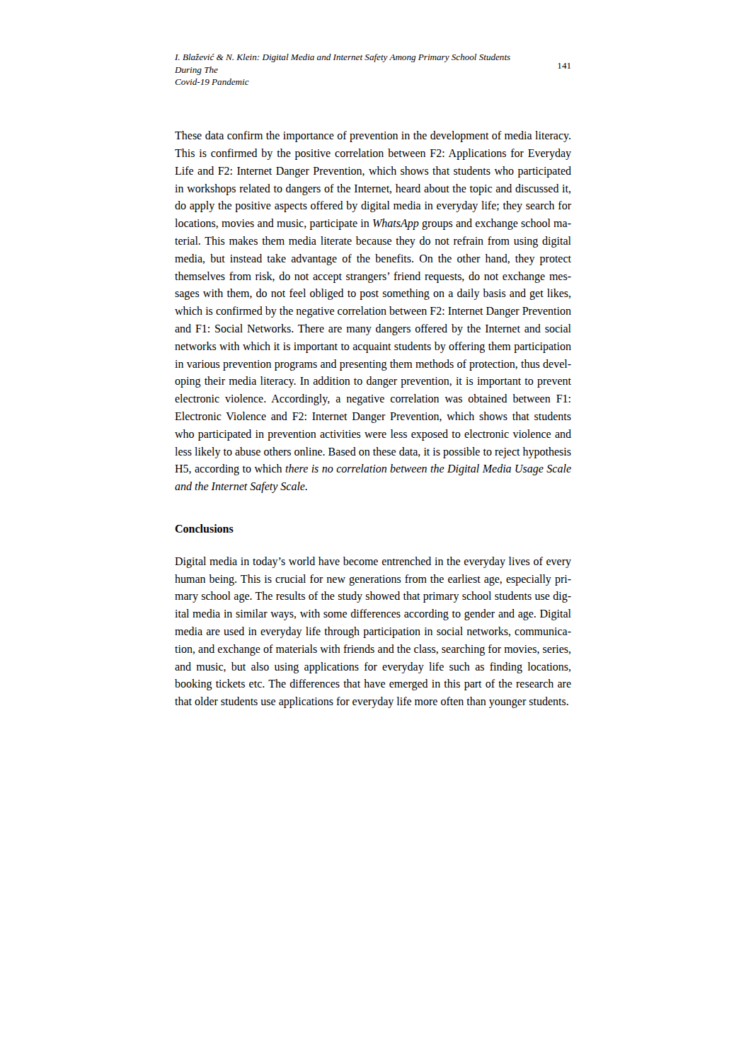I. Blažević & N. Klein: Digital Media and Internet Safety Among Primary School Students During The Covid-19 Pandemic
141
These data confirm the importance of prevention in the development of media literacy. This is confirmed by the positive correlation between F2: Applications for Everyday Life and F2: Internet Danger Prevention, which shows that students who participated in workshops related to dangers of the Internet, heard about the topic and discussed it, do apply the positive aspects offered by digital media in everyday life; they search for locations, movies and music, participate in WhatsApp groups and exchange school material. This makes them media literate because they do not refrain from using digital media, but instead take advantage of the benefits. On the other hand, they protect themselves from risk, do not accept strangers’ friend requests, do not exchange messages with them, do not feel obliged to post something on a daily basis and get likes, which is confirmed by the negative correlation between F2: Internet Danger Prevention and F1: Social Networks. There are many dangers offered by the Internet and social networks with which it is important to acquaint students by offering them participation in various prevention programs and presenting them methods of protection, thus developing their media literacy. In addition to danger prevention, it is important to prevent electronic violence. Accordingly, a negative correlation was obtained between F1: Electronic Violence and F2: Internet Danger Prevention, which shows that students who participated in prevention activities were less exposed to electronic violence and less likely to abuse others online. Based on these data, it is possible to reject hypothesis H5, according to which there is no correlation between the Digital Media Usage Scale and the Internet Safety Scale.
Conclusions
Digital media in today’s world have become entrenched in the everyday lives of every human being. This is crucial for new generations from the earliest age, especially primary school age. The results of the study showed that primary school students use digital media in similar ways, with some differences according to gender and age. Digital media are used in everyday life through participation in social networks, communication, and exchange of materials with friends and the class, searching for movies, series, and music, but also using applications for everyday life such as finding locations, booking tickets etc. The differences that have emerged in this part of the research are that older students use applications for everyday life more often than younger students.